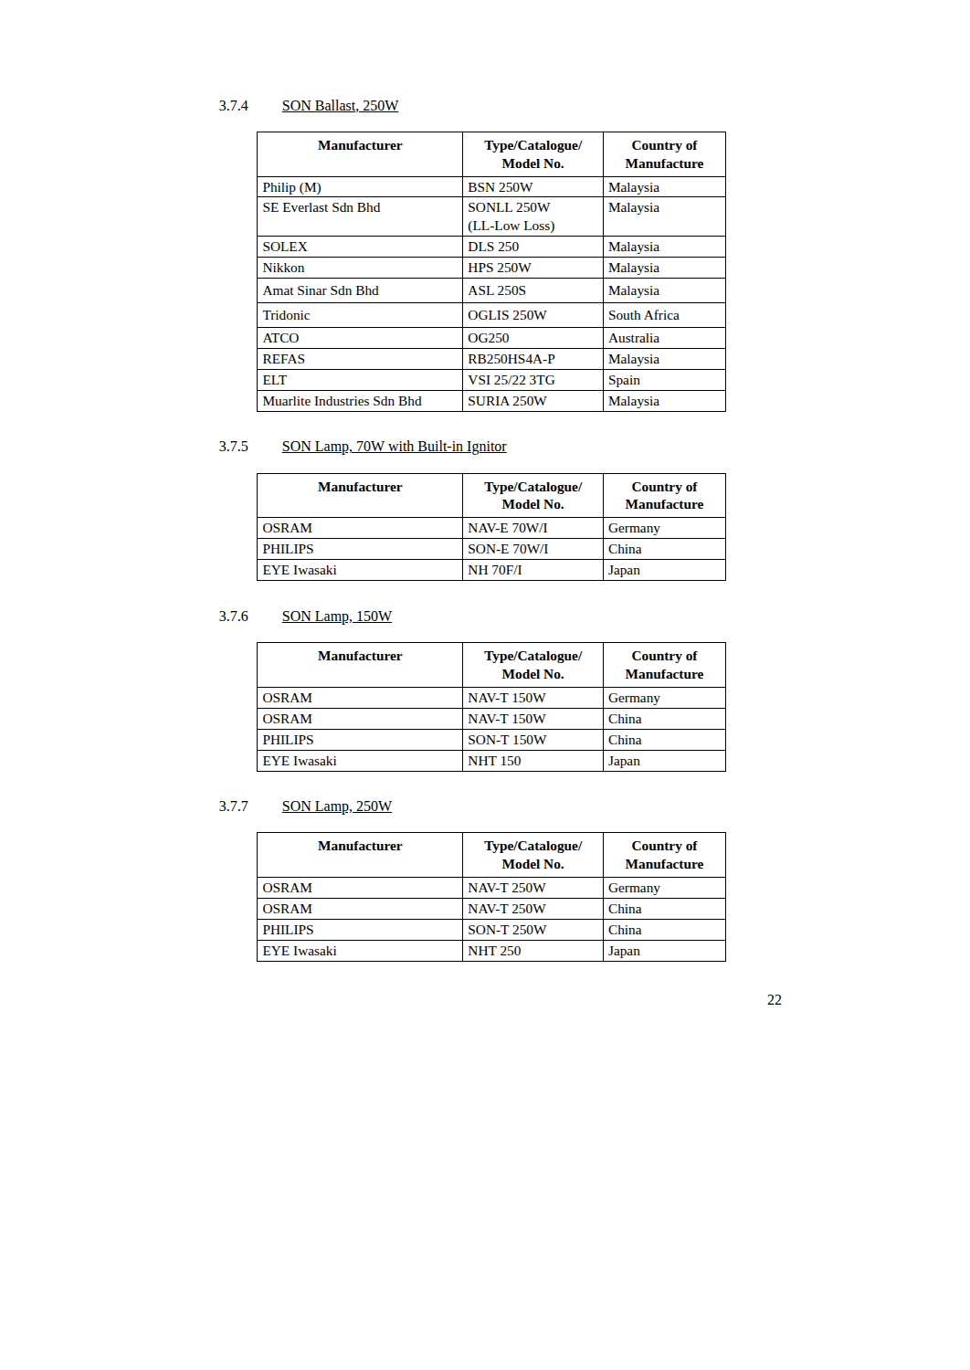3.7.4 SON Ballast, 250W
| Manufacturer | Type/Catalogue/ Model No. | Country of Manufacture |
| --- | --- | --- |
| Philip (M) | BSN 250W | Malaysia |
| SE Everlast Sdn Bhd | SONLL 250W (LL-Low Loss) | Malaysia |
| SOLEX | DLS 250 | Malaysia |
| Nikkon | HPS 250W | Malaysia |
| Amat Sinar Sdn Bhd | ASL 250S | Malaysia |
| Tridonic | OGLIS 250W | South Africa |
| ATCO | OG250 | Australia |
| REFAS | RB250HS4A-P | Malaysia |
| ELT | VSI 25/22 3TG | Spain |
| Muarlite Industries Sdn Bhd | SURIA 250W | Malaysia |
3.7.5 SON Lamp, 70W with Built-in Ignitor
| Manufacturer | Type/Catalogue/ Model No. | Country of Manufacture |
| --- | --- | --- |
| OSRAM | NAV-E 70W/I | Germany |
| PHILIPS | SON-E 70W/I | China |
| EYE Iwasaki | NH 70F/I | Japan |
3.7.6 SON Lamp, 150W
| Manufacturer | Type/Catalogue/ Model No. | Country of Manufacture |
| --- | --- | --- |
| OSRAM | NAV-T 150W | Germany |
| OSRAM | NAV-T 150W | China |
| PHILIPS | SON-T 150W | China |
| EYE Iwasaki | NHT 150 | Japan |
3.7.7 SON Lamp, 250W
| Manufacturer | Type/Catalogue/ Model No. | Country of Manufacture |
| --- | --- | --- |
| OSRAM | NAV-T 250W | Germany |
| OSRAM | NAV-T 250W | China |
| PHILIPS | SON-T 250W | China |
| EYE Iwasaki | NHT 250 | Japan |
22